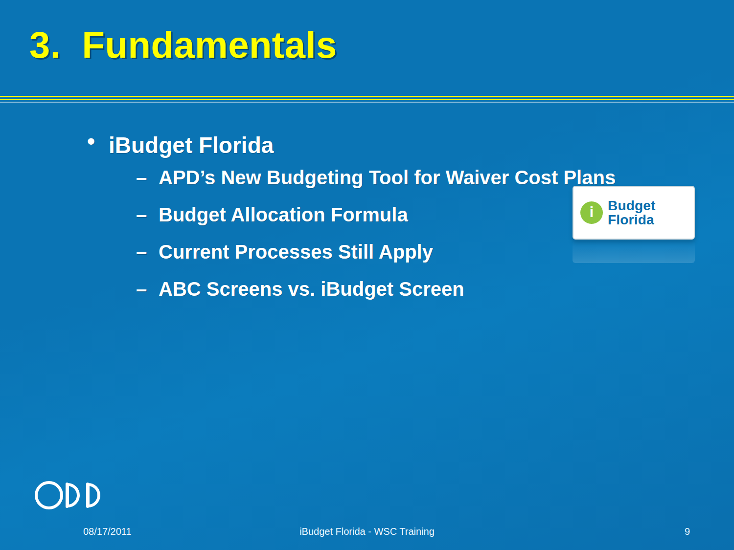3. Fundamentals
iBudget Florida
APD’s New Budgeting Tool for Waiver Cost Plans
Budget Allocation Formula
Current Processes Still Apply
ABC Screens vs. iBudget Screen
Budget Florida
08/17/2011
iBudget Florida - WSC Training
9